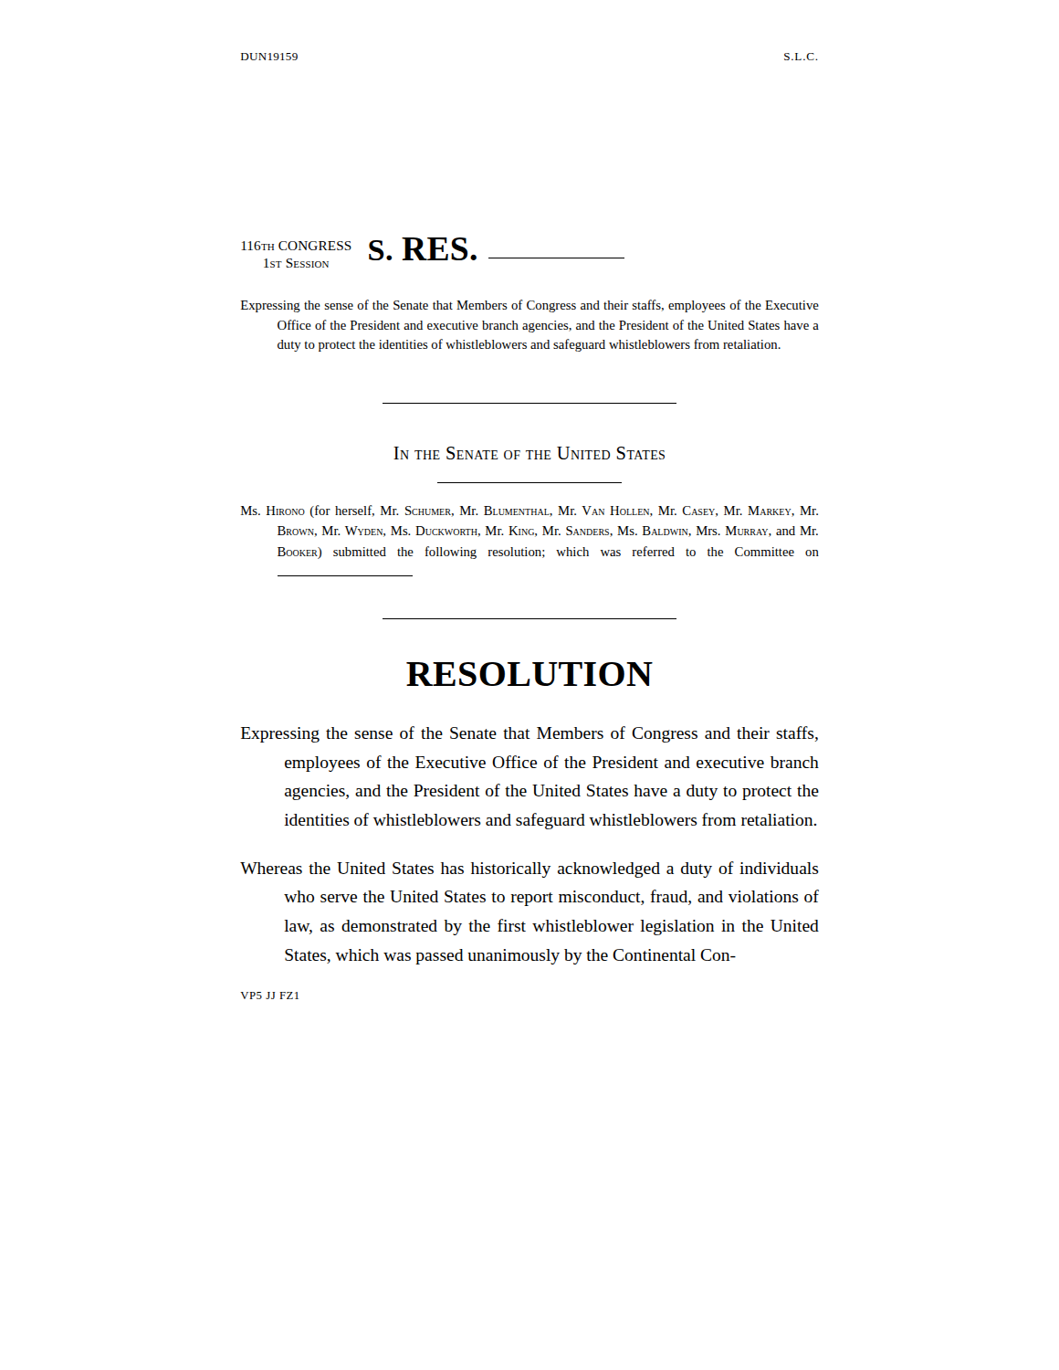DUN19159 S.L.C.
116th CONGRESS 1st Session
S. RES.
Expressing the sense of the Senate that Members of Congress and their staffs, employees of the Executive Office of the President and executive branch agencies, and the President of the United States have a duty to protect the identities of whistleblowers and safeguard whistleblowers from retaliation.
In the Senate of the United States
Ms. Hirono (for herself, Mr. Schumer, Mr. Blumenthal, Mr. Van Hollen, Mr. Casey, Mr. Markey, Mr. Brown, Mr. Wyden, Ms. Duckworth, Mr. King, Mr. Sanders, Ms. Baldwin, Mrs. Murray, and Mr. Booker) submitted the following resolution; which was referred to the Committee on
RESOLUTION
Expressing the sense of the Senate that Members of Congress and their staffs, employees of the Executive Office of the President and executive branch agencies, and the President of the United States have a duty to protect the identities of whistleblowers and safeguard whistleblowers from retaliation.
Whereas the United States has historically acknowledged a duty of individuals who serve the United States to report misconduct, fraud, and violations of law, as demonstrated by the first whistleblower legislation in the United States, which was passed unanimously by the Continental Con-
VP5 JJ FZ1